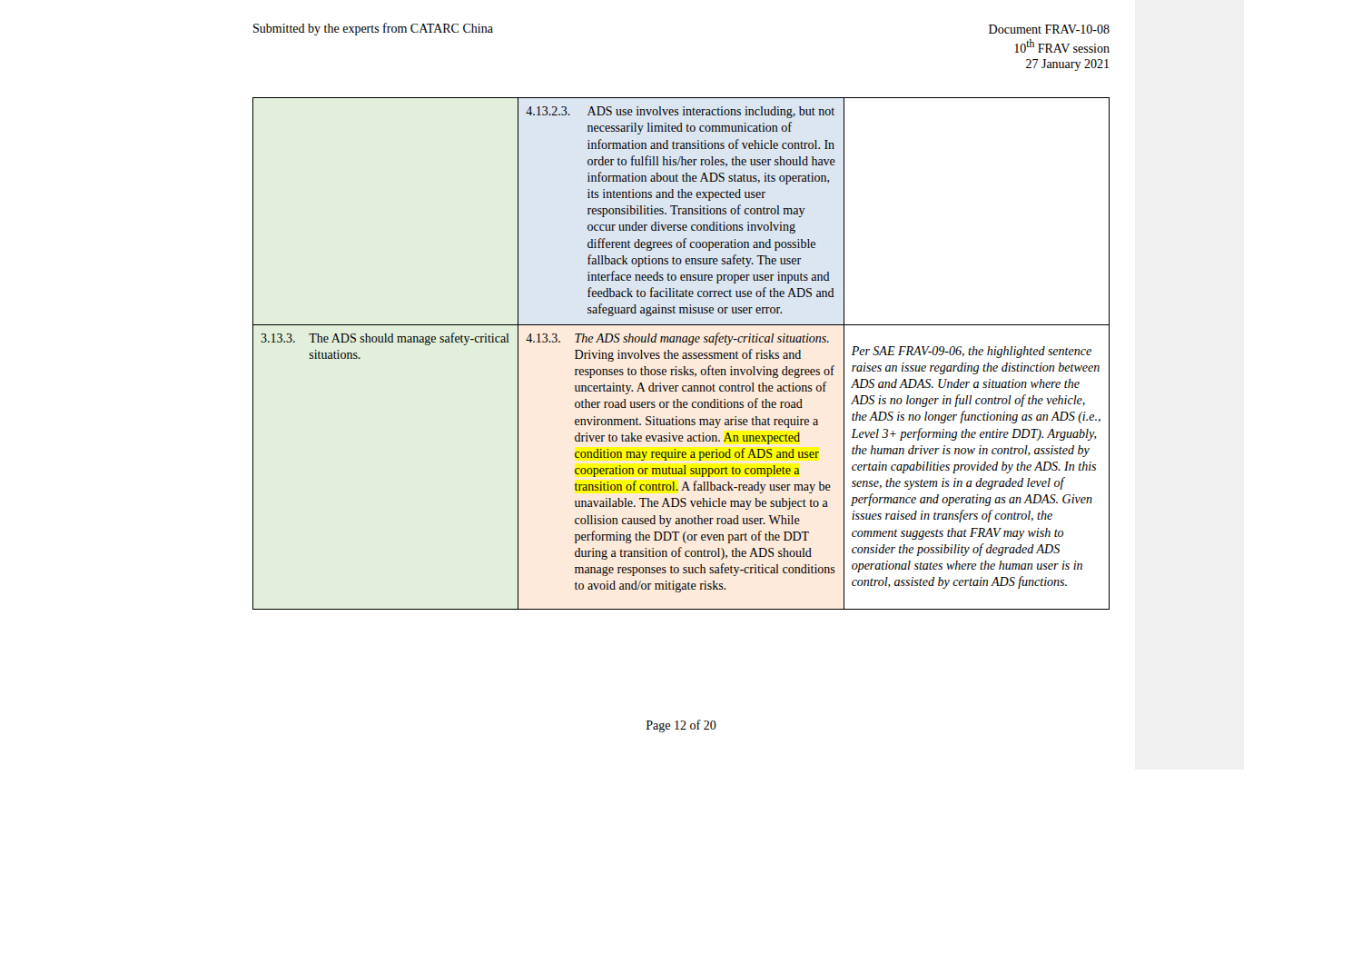Submitted by the experts from CATARC China
Document FRAV-10-08
10th FRAV session
27 January 2021
| | 4.13.2.3. ADS use involves interactions including, but not necessarily limited to communication of information and transitions of vehicle control. In order to fulfill his/her roles, the user should have information about the ADS status, its operation, its intentions and the expected user responsibilities. Transitions of control may occur under diverse conditions involving different degrees of cooperation and possible fallback options to ensure safety. The user interface needs to ensure proper user inputs and feedback to facilitate correct use of the ADS and safeguard against misuse or user error. | |
| 3.13.3. The ADS should manage safety-critical situations. | 4.13.3. The ADS should manage safety-critical situations. Driving involves the assessment of risks and responses to those risks, often involving degrees of uncertainty. A driver cannot control the actions of other road users or the conditions of the road environment. Situations may arise that require a driver to take evasive action. An unexpected condition may require a period of ADS and user cooperation or mutual support to complete a transition of control. A fallback-ready user may be unavailable. The ADS vehicle may be subject to a collision caused by another road user. While performing the DDT (or even part of the DDT during a transition of control), the ADS should manage responses to such safety-critical conditions to avoid and/or mitigate risks. | Per SAE FRAV-09-06, the highlighted sentence raises an issue regarding the distinction between ADS and ADAS. Under a situation where the ADS is no longer in full control of the vehicle, the ADS is no longer functioning as an ADS (i.e., Level 3+ performing the entire DDT). Arguably, the human driver is now in control, assisted by certain capabilities provided by the ADS. In this sense, the system is in a degraded level of performance and operating as an ADAS. Given issues raised in transfers of control, the comment suggests that FRAV may wish to consider the possibility of degraded ADS operational states where the human user is in control, assisted by certain ADS functions. |
Page 12 of 20